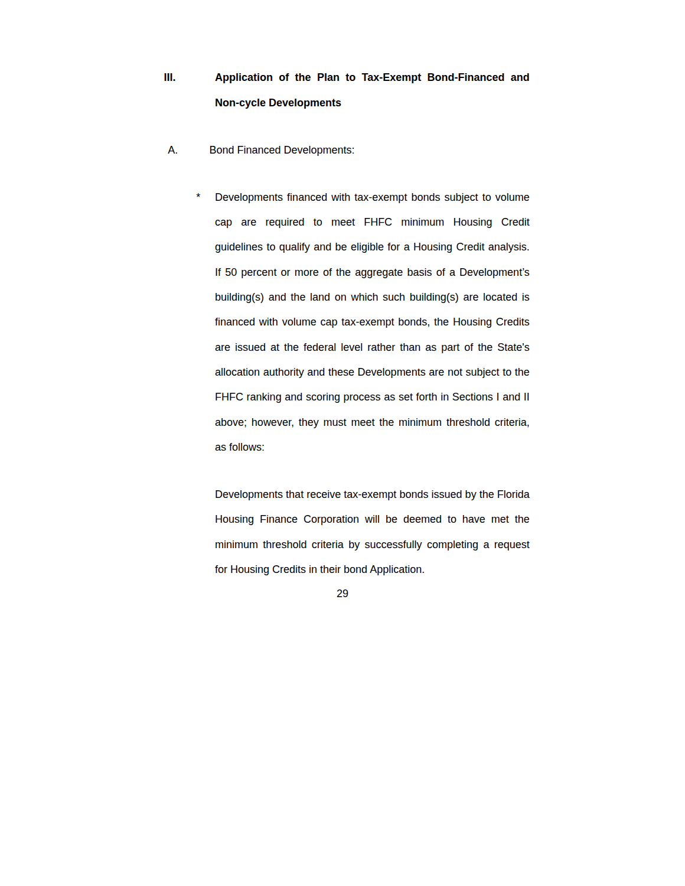III.
Application of the Plan to Tax-Exempt Bond-Financed and Non-cycle Developments
A.
Bond Financed Developments:
*
Developments financed with tax-exempt bonds subject to volume cap are required to meet FHFC minimum Housing Credit guidelines to qualify and be eligible for a Housing Credit analysis. If 50 percent or more of the aggregate basis of a Development’s building(s) and the land on which such building(s) are located is financed with volume cap tax-exempt bonds, the Housing Credits are issued at the federal level rather than as part of the State's allocation authority and these Developments are not subject to the FHFC ranking and scoring process as set forth in Sections I and II above; however, they must meet the minimum threshold criteria, as follows:
Developments that receive tax-exempt bonds issued by the Florida Housing Finance Corporation will be deemed to have met the minimum threshold criteria by successfully completing a request for Housing Credits in their bond Application.
29